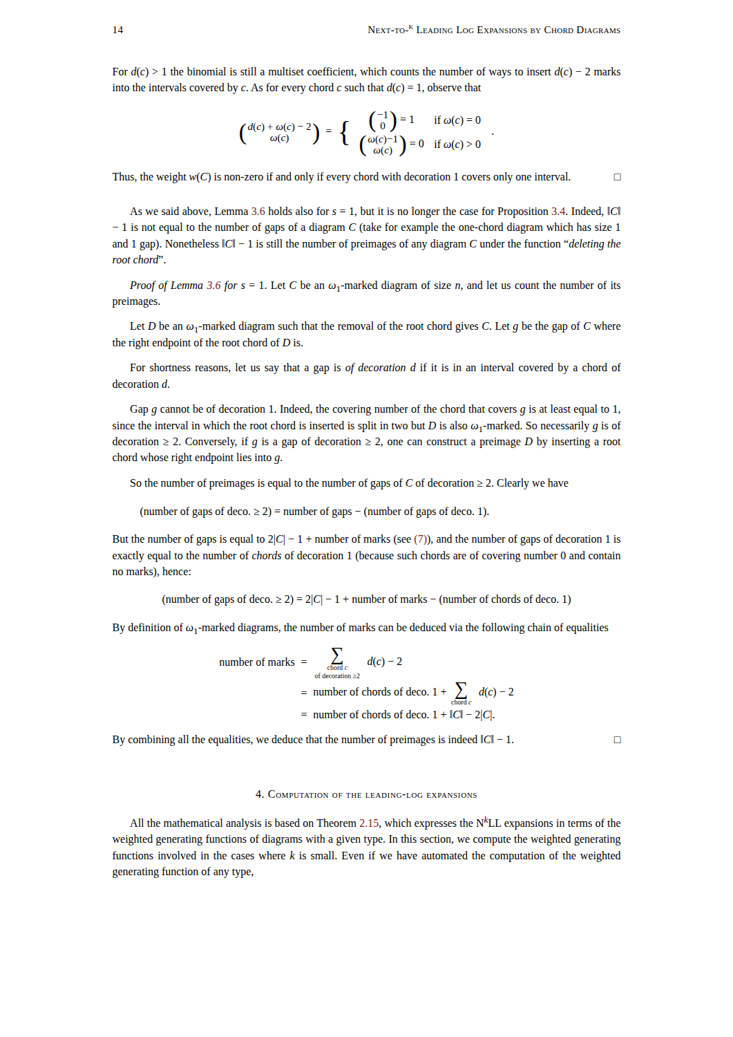14 Next-to-k Leading Log Expansions by Chord Diagrams
For d(c) > 1 the binomial is still a multiset coefficient, which counts the number of ways to insert d(c) − 2 marks into the intervals covered by c. As for every chord c such that d(c) = 1, observe that
(d(c) + ω(c) − 2 ω(c)) = {
| ( −1 0 ) = 1 | if ω ( c ) = 0 |
| ( ω ( c )−1 ω ( c ) ) = 0 | if ω ( c ) > 0 |
.
Thus, the weight w(C) is non-zero if and only if every chord with decoration 1 covers only one interval. □
As we said above, Lemma 3.6 holds also for s = 1, but it is no longer the case for Proposition 3.4. Indeed, ‖C‖ − 1 is not equal to the number of gaps of a diagram C (take for example the one-chord diagram which has size 1 and 1 gap). Nonetheless ‖C‖ − 1 is still the number of preimages of any diagram C under the function “deleting the root chord”.
Proof of Lemma 3.6 for s = 1. Let C be an ω1-marked diagram of size n, and let us count the number of its preimages.
Let D be an ω1-marked diagram such that the removal of the root chord gives C. Let g be the gap of C where the right endpoint of the root chord of D is.
For shortness reasons, let us say that a gap is of decoration d if it is in an interval covered by a chord of decoration d.
Gap g cannot be of decoration 1. Indeed, the covering number of the chord that covers g is at least equal to 1, since the interval in which the root chord is inserted is split in two but D is also ω1-marked. So necessarily g is of decoration ≥ 2. Conversely, if g is a gap of decoration ≥ 2, one can construct a preimage D by inserting a root chord whose right endpoint lies into g.
So the number of preimages is equal to the number of gaps of C of decoration ≥ 2. Clearly we have
(number of gaps of deco. ≥ 2) = number of gaps − (number of gaps of deco. 1).
But the number of gaps is equal to 2|C| − 1 + number of marks (see (7)), and the number of gaps of decoration 1 is exactly equal to the number of chords of decoration 1 (because such chords are of covering number 0 and contain no marks), hence:
(number of gaps of deco. ≥ 2) = 2|C| − 1 + number of marks − (number of chords of deco. 1)
By definition of ω1-marked diagrams, the number of marks can be deduced via the following chain of equalities
number of marks = ∑chord c
of decoration ≥2 d(c) − 2
= number of chords of deco. 1 + ∑chord c d(c) − 2
= number of chords of deco. 1 + ‖C‖ − 2|C|.
By combining all the equalities, we deduce that the number of preimages is indeed ‖C‖ − 1. □
4. Computation of the leading-log expansions
All the mathematical analysis is based on Theorem 2.15, which expresses the NkLL expansions in terms of the weighted generating functions of diagrams with a given type. In this section, we compute the weighted generating functions involved in the cases where k is small. Even if we have automated the computation of the weighted generating function of any type,